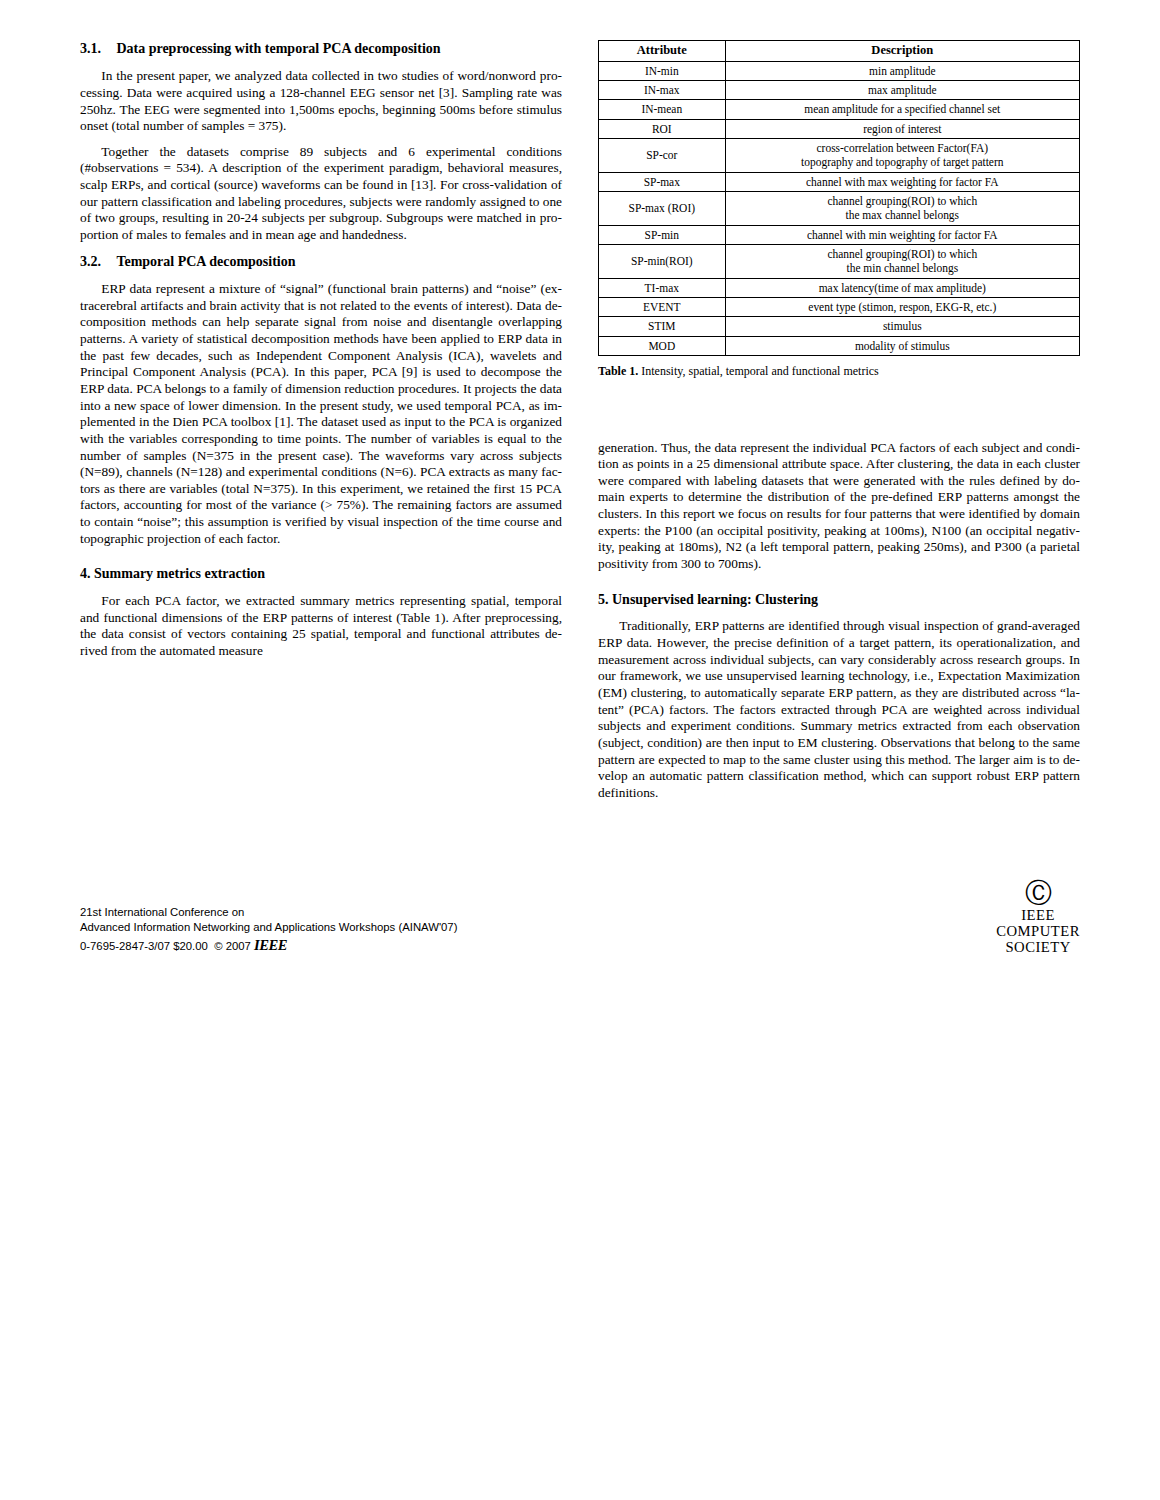3.1. Data preprocessing with temporal PCA decomposition
In the present paper, we analyzed data collected in two studies of word/nonword processing. Data were acquired using a 128-channel EEG sensor net [3]. Sampling rate was 250hz. The EEG were segmented into 1,500ms epochs, beginning 500ms before stimulus onset (total number of samples = 375).
Together the datasets comprise 89 subjects and 6 experimental conditions (#observations = 534). A description of the experiment paradigm, behavioral measures, scalp ERPs, and cortical (source) waveforms can be found in [13]. For cross-validation of our pattern classification and labeling procedures, subjects were randomly assigned to one of two groups, resulting in 20-24 subjects per subgroup. Subgroups were matched in proportion of males to females and in mean age and handedness.
3.2. Temporal PCA decomposition
ERP data represent a mixture of “signal” (functional brain patterns) and “noise” (extracerebral artifacts and brain activity that is not related to the events of interest). Data decomposition methods can help separate signal from noise and disentangle overlapping patterns. A variety of statistical decomposition methods have been applied to ERP data in the past few decades, such as Independent Component Analysis (ICA), wavelets and Principal Component Analysis (PCA). In this paper, PCA [9] is used to decompose the ERP data. PCA belongs to a family of dimension reduction procedures. It projects the data into a new space of lower dimension. In the present study, we used temporal PCA, as implemented in the Dien PCA toolbox [1]. The dataset used as input to the PCA is organized with the variables corresponding to time points. The number of variables is equal to the number of samples (N=375 in the present case). The waveforms vary across subjects (N=89), channels (N=128) and experimental conditions (N=6). PCA extracts as many factors as there are variables (total N=375). In this experiment, we retained the first 15 PCA factors, accounting for most of the variance (> 75%). The remaining factors are assumed to contain “noise”; this assumption is verified by visual inspection of the time course and topographic projection of each factor.
4. Summary metrics extraction
For each PCA factor, we extracted summary metrics representing spatial, temporal and functional dimensions of the ERP patterns of interest (Table 1). After preprocessing, the data consist of vectors containing 25 spatial, temporal and functional attributes derived from the automated measure
| Attribute | Description |
| --- | --- |
| IN-min | min amplitude |
| IN-max | max amplitude |
| IN-mean | mean amplitude for a specified channel set |
| ROI | region of interest |
| SP-cor | cross-correlation between Factor(FA) topography and topography of target pattern |
| SP-max | channel with max weighting for factor FA |
| SP-max (ROI) | channel grouping(ROI) to which the max channel belongs |
| SP-min | channel with min weighting for factor FA |
| SP-min(ROI) | channel grouping(ROI) to which the min channel belongs |
| TI-max | max latency(time of max amplitude) |
| EVENT | event type (stimon, respon, EKG-R, etc.) |
| STIM | stimulus |
| MOD | modality of stimulus |
Table 1. Intensity, spatial, temporal and functional metrics
generation. Thus, the data represent the individual PCA factors of each subject and condition as points in a 25 dimensional attribute space. After clustering, the data in each cluster were compared with labeling datasets that were generated with the rules defined by domain experts to determine the distribution of the pre-defined ERP patterns amongst the clusters. In this report we focus on results for four patterns that were identified by domain experts: the P100 (an occipital positivity, peaking at 100ms), N100 (an occipital negativity, peaking at 180ms), N2 (a left temporal pattern, peaking 250ms), and P300 (a parietal positivity from 300 to 700ms).
5. Unsupervised learning: Clustering
Traditionally, ERP patterns are identified through visual inspection of grand-averaged ERP data. However, the precise definition of a target pattern, its operationalization, and measurement across individual subjects, can vary considerably across research groups. In our framework, we use unsupervised learning technology, i.e., Expectation Maximization (EM) clustering, to automatically separate ERP pattern, as they are distributed across “latent” (PCA) factors. The factors extracted through PCA are weighted across individual subjects and experiment conditions. Summary metrics extracted from each observation (subject, condition) are then input to EM clustering. Observations that belong to the same pattern are expected to map to the same cluster using this method. The larger aim is to develop an automatic pattern classification method, which can support robust ERP pattern definitions.
21st International Conference on
Advanced Information Networking and Applications Workshops (AINAW'07)
0-7695-2847-3/07 $20.00 © 2007 IEEE
Ⓒ
IEEE COMPUTER SOCIETY